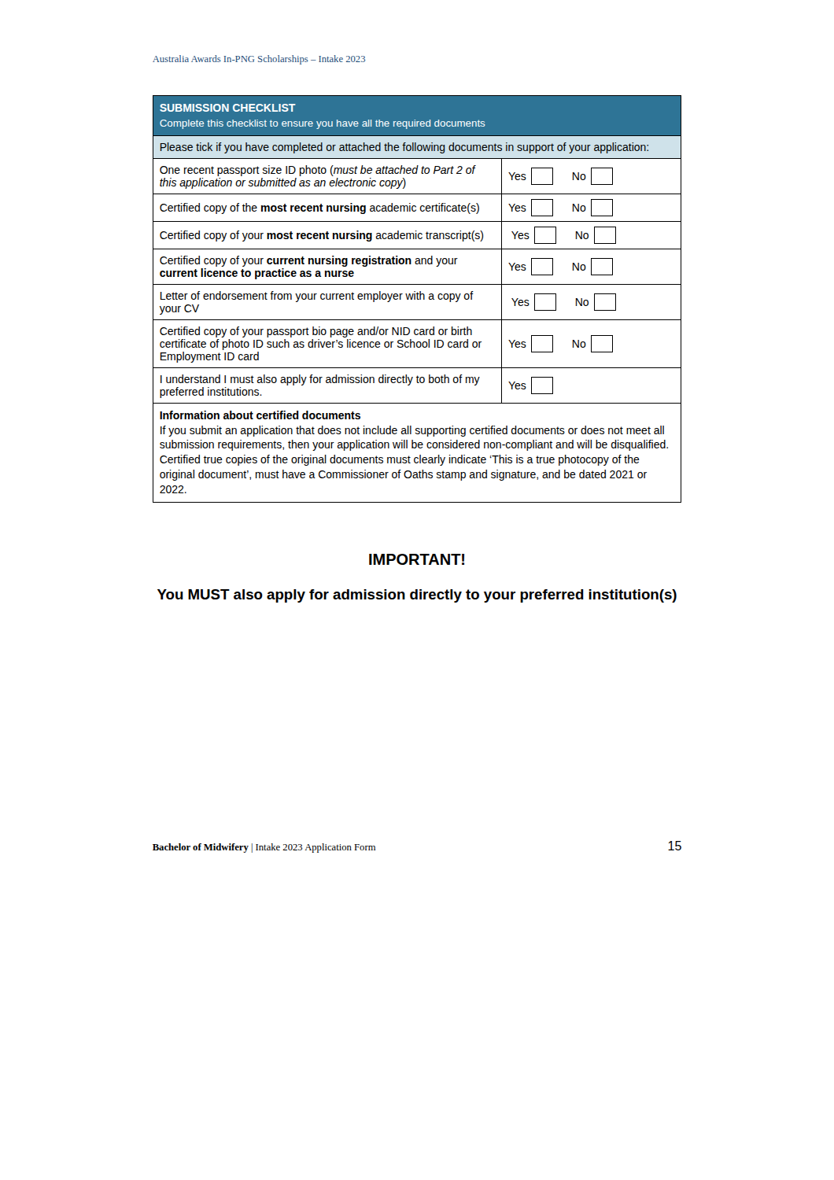Australia Awards In-PNG Scholarships – Intake 2023
| SUBMISSION CHECKLIST Complete this checklist to ensure you have all the required documents |
| Please tick if you have completed or attached the following documents in support of your application: |
| One recent passport size ID photo ( must be attached to Part 2 of this application or submitted as an electronic copy ) | Yes No |
| Certified copy of the most recent nursing academic certificate(s) | Yes No |
| Certified copy of your most recent nursing academic transcript(s) | Yes No |
| Certified copy of your current nursing registration and your current licence to practice as a nurse | Yes No |
| Letter of endorsement from your current employer with a copy of your CV | Yes No |
| Certified copy of your passport bio page and/or NID card or birth certificate of photo ID such as driver’s licence or School ID card or Employment ID card | Yes No |
| I understand I must also apply for admission directly to both of my preferred institutions. | Yes |
| Information about certified documents If you submit an application that does not include all supporting certified documents or does not meet all submission requirements, then your application will be considered non-compliant and will be disqualified. Certified true copies of the original documents must clearly indicate ‘This is a true photocopy of the original document’, must have a Commissioner of Oaths stamp and signature, and be dated 2021 or 2022. |
IMPORTANT!
You MUST also apply for admission directly to your preferred institution(s)
Bachelor of Midwifery | Intake 2023 Application Form
15